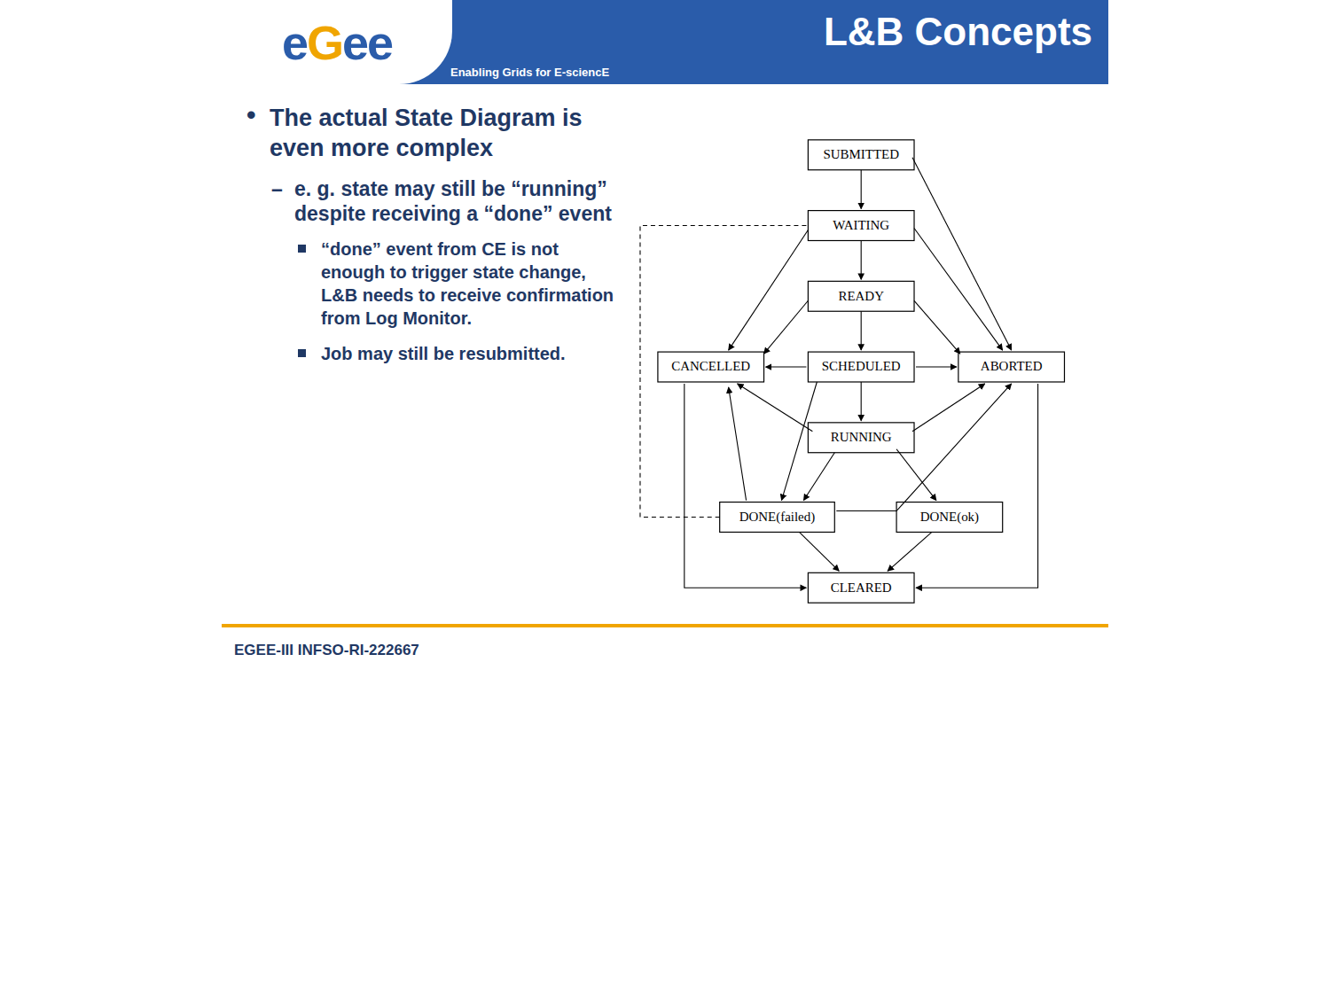eGee
L&B Concepts
Enabling Grids for E-sciencE
The actual State Diagram is even more complex
e. g. state may still be “running” despite receiving a “done” event
“done” event from CE is not enough to trigger state change, L&B needs to receive confirmation from Log Monitor.
Job may still be resubmitted.
SUBMITTED WAITING READY SCHEDULED RUNNING CANCELLED ABORTED DONE(failed) DONE(ok) CLEARED
EGEE-III INFSO-RI-222667